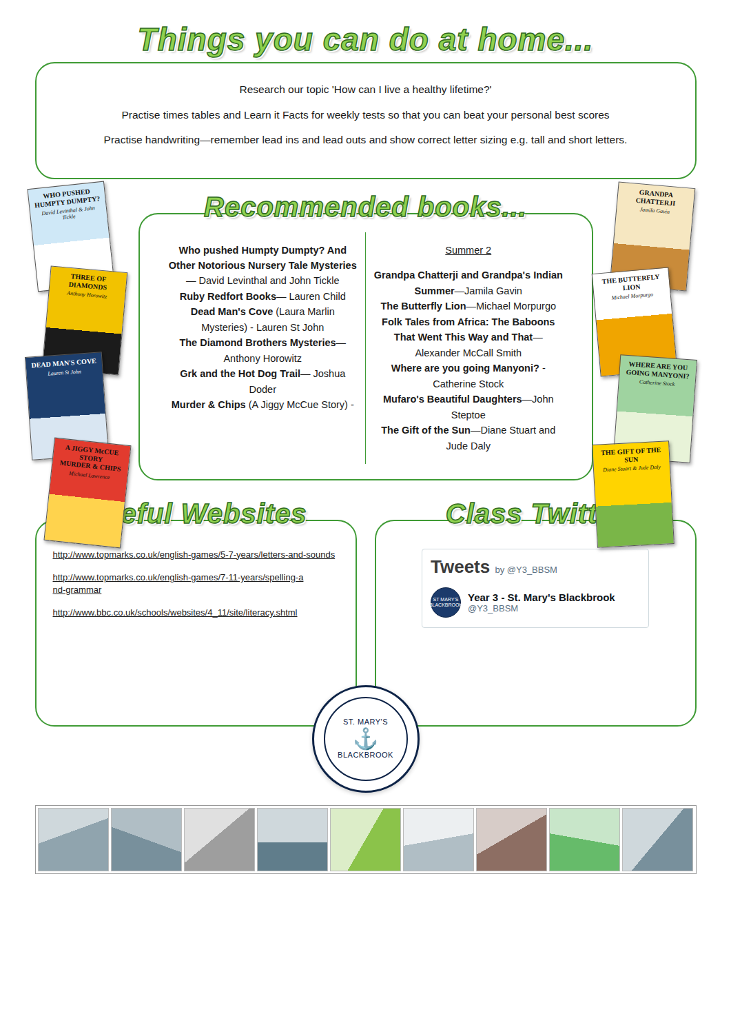Things you can do at home...
Research our topic 'How can I live a healthy lifetime?'
Practise times tables and Learn it Facts for weekly tests so that you can beat your personal best scores
Practise handwriting—remember lead ins and lead outs and show correct letter sizing e.g. tall and short letters.
Recommended books...
WHO PUSHED HUMPTY DUMPTY?David Levinthal & John Tickle
THREE OF DIAMONDS Anthony Horowitz
DEAD MAN'S COVE Lauren St John
A JIGGY McCUE STORY
MURDER & CHIPS Michael Lawrence
GRANDPA CHATTERJI Jamila Gavin
THE BUTTERFLY LION Michael Morpurgo
WHERE ARE YOU GOING MANYONI?Catherine Stock
THE GIFT OF THE SUN Diane Stuart & Jude Daly
Who pushed Humpty Dumpty? And Other Notorious Nursery Tale Mysteries— David Levinthal and John Tickle
Ruby Redfort Books— Lauren Child
Dead Man's Cove (Laura Marlin Mysteries) - Lauren St John
The Diamond Brothers Mysteries— Anthony Horowitz
Grk and the Hot Dog Trail— Joshua Doder
Murder & Chips (A Jiggy McCue Story) -
Summer 2
Grandpa Chatterji and Grandpa's Indian Summer—Jamila Gavin
The Butterfly Lion—Michael Morpurgo
Folk Tales from Africa: The Baboons That Went This Way and That— Alexander McCall Smith
Where are you going Manyoni? - Catherine Stock
Mufaro's Beautiful Daughters—John Steptoe
The Gift of the Sun—Diane Stuart and Jude Daly
Useful Websites
http://www.topmarks.co.uk/english-games/5-7-years/letters-and-sounds
http://www.topmarks.co.uk/english-games/7-11-years/spelling-a
nd-grammar
http://www.bbc.co.uk/schools/websites/4_11/site/literacy.shtml
Class Twitter
Tweets by @Y3_BBSM
ST MARY'S
BLACKBROOK
Year 3 - St. Mary's Blackbrook
@Y3_BBSM
ST. MARY'S ⚓ BLACKBROOK